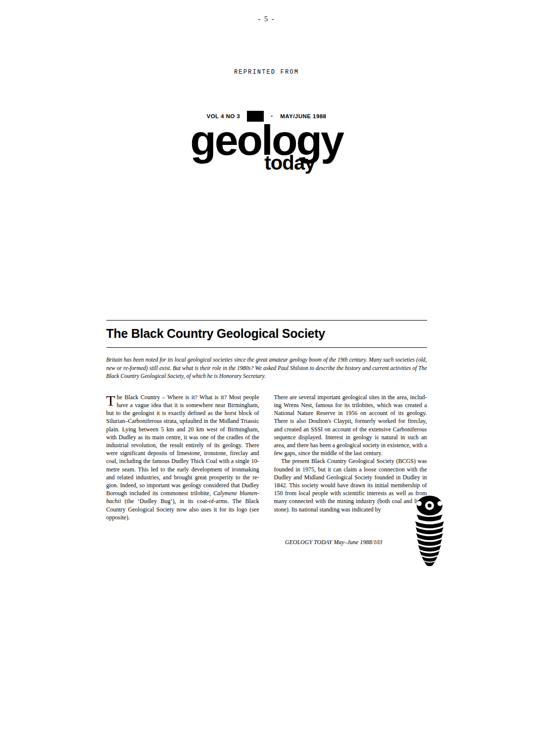- 5 -
REPRINTED FROM
VOL 4 NO 3 · MAY/JUNE 1988
geologytoday
The Black Country Geological Society
Britain has been noted for its local geological societies since the great amateur geology boom of the 19th century. Many such societies (old, new or re-formed) still exist. But what is their role in the 1980s? We asked Paul Shilston to describe the history and current activities of The Black Country Geological Society, of which he is Honorary Secretary.
The Black Country – Where is it? What is it? Most people have a vague idea that it is somewhere near Birmingham, but to the geologist it is exactly defined as the horst block of Silurian–Carboniferous strata, upfaulted in the Midland Triassic plain. Lying between 5 km and 20 km west of Birmingham, with Dudley as its main centre, it was one of the cradles of the industrial revolution, the result entirely of its geology. There were significant deposits of limestone, ironstone, fireclay and coal, including the famous Dudley Thick Coal with a single 10-metre seam. This led to the early development of ironmaking and related industries, and brought great prosperity to the region. Indeed, so important was geology considered that Dudley Borough included its commonest trilobite, Calymene blumenbachii (the ‘Dudley Bug’), in its coat-of-arms. The Black Country Geological Society now also uses it for its logo (see opposite).
There are several important geological sites in the area, including Wrens Nest, famous for its trilobites, which was created a National Nature Reserve in 1956 on account of its geology. There is also Doulton's Claypit, formerly worked for fireclay, and created an SSSI on account of the extensive Carboniferous sequence displayed. Interest in geology is natural in such an area, and there has been a geological society in existence, with a few gaps, since the middle of the last century.
The present Black Country Geological Society (BCGS) was founded in 1975, but it can claim a loose connection with the Dudley and Midland Geological Society founded in Dudley in 1842. This society would have drawn its initial membership of 150 from local people with scientific interests as well as from many connected with the mining industry (both coal and limestone). Its national standing was indicated by
GEOLOGY TODAY May–June 1988/103